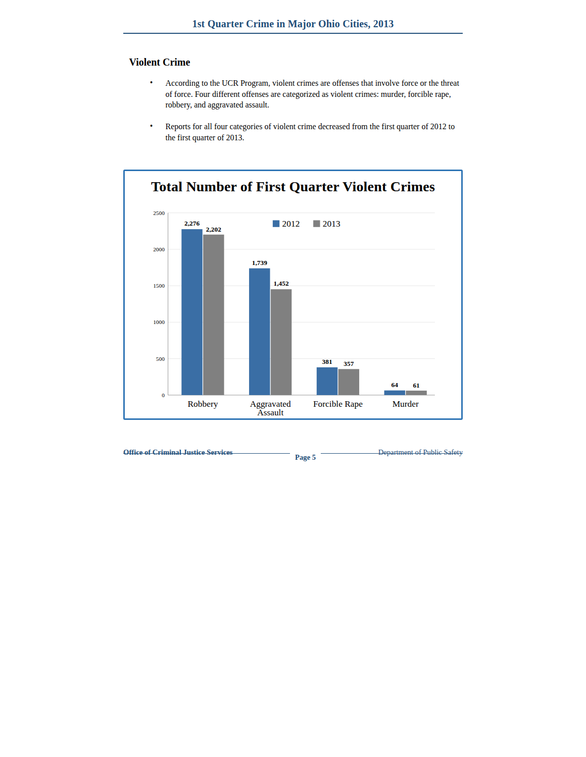1st Quarter Crime in Major Ohio Cities, 2013
Violent Crime
According to the UCR Program, violent crimes are offenses that involve force or the threat of force. Four different offenses are categorized as violent crimes: murder, forcible rape, robbery, and aggravated assault.
Reports for all four categories of violent crime decreased from the first quarter of 2012 to the first quarter of 2013.
Total Number of First Quarter Violent Crimes
2500 2000 1500 1000 500 0 2012 2013 2,276 2,202 1,739 1,452 381 357 64 61 Robbery Aggravated Assault Forcible Rape Murder
Office of Criminal Justice Services
Page 5
Department of Public Safety